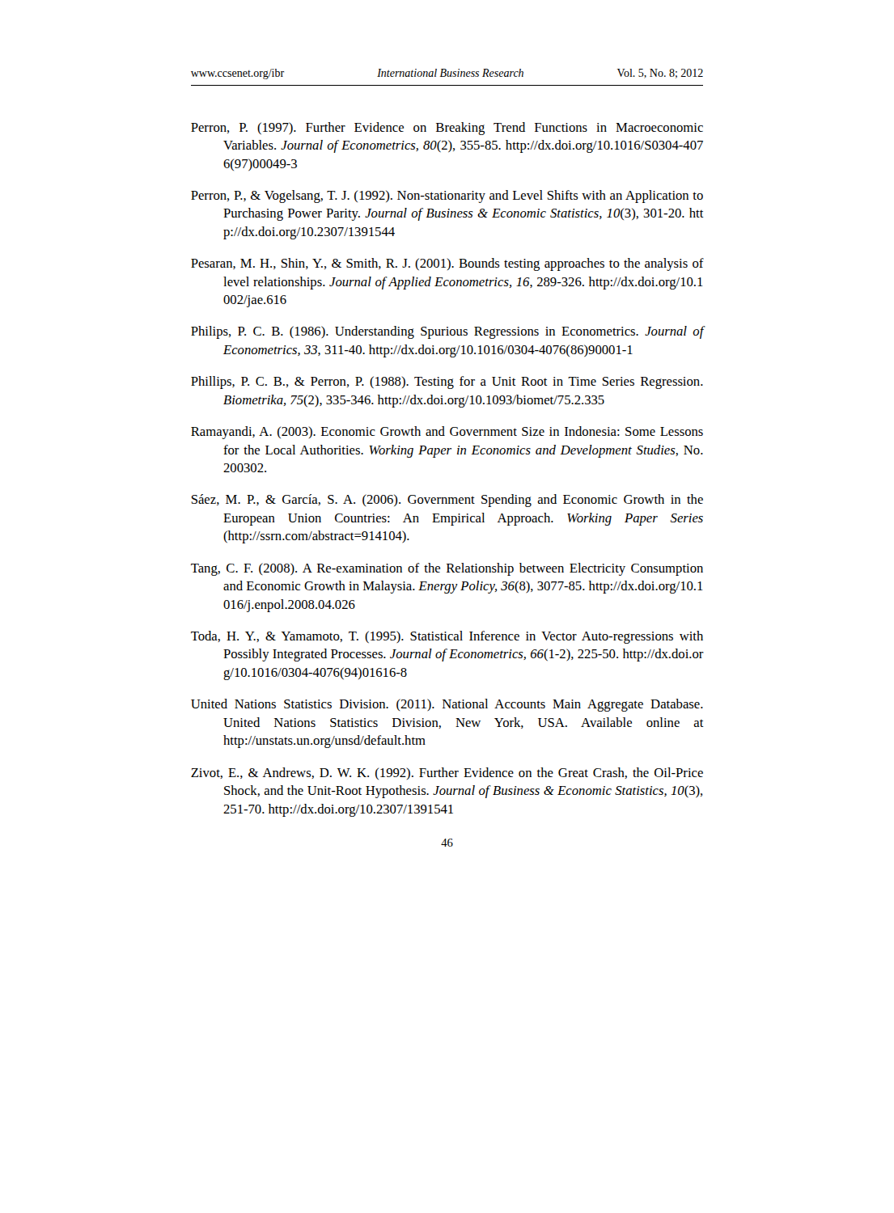www.ccsenet.org/ibr International Business Research Vol. 5, No. 8; 2012
Perron, P. (1997). Further Evidence on Breaking Trend Functions in Macroeconomic Variables. Journal of Econometrics, 80(2), 355-85. http://dx.doi.org/10.1016/S0304-4076(97)00049-3
Perron, P., & Vogelsang, T. J. (1992). Non-stationarity and Level Shifts with an Application to Purchasing Power Parity. Journal of Business & Economic Statistics, 10(3), 301-20. http://dx.doi.org/10.2307/1391544
Pesaran, M. H., Shin, Y., & Smith, R. J. (2001). Bounds testing approaches to the analysis of level relationships. Journal of Applied Econometrics, 16, 289-326. http://dx.doi.org/10.1002/jae.616
Philips, P. C. B. (1986). Understanding Spurious Regressions in Econometrics. Journal of Econometrics, 33, 311-40. http://dx.doi.org/10.1016/0304-4076(86)90001-1
Phillips, P. C. B., & Perron, P. (1988). Testing for a Unit Root in Time Series Regression. Biometrika, 75(2), 335-346. http://dx.doi.org/10.1093/biomet/75.2.335
Ramayandi, A. (2003). Economic Growth and Government Size in Indonesia: Some Lessons for the Local Authorities. Working Paper in Economics and Development Studies, No. 200302.
Sáez, M. P., & García, S. A. (2006). Government Spending and Economic Growth in the European Union Countries: An Empirical Approach. Working Paper Series (http://ssrn.com/abstract=914104).
Tang, C. F. (2008). A Re-examination of the Relationship between Electricity Consumption and Economic Growth in Malaysia. Energy Policy, 36(8), 3077-85. http://dx.doi.org/10.1016/j.enpol.2008.04.026
Toda, H. Y., & Yamamoto, T. (1995). Statistical Inference in Vector Auto-regressions with Possibly Integrated Processes. Journal of Econometrics, 66(1-2), 225-50. http://dx.doi.org/10.1016/0304-4076(94)01616-8
United Nations Statistics Division. (2011). National Accounts Main Aggregate Database. United Nations Statistics Division, New York, USA. Available online at http://unstats.un.org/unsd/default.htm
Zivot, E., & Andrews, D. W. K. (1992). Further Evidence on the Great Crash, the Oil-Price Shock, and the Unit-Root Hypothesis. Journal of Business & Economic Statistics, 10(3), 251-70. http://dx.doi.org/10.2307/1391541
46